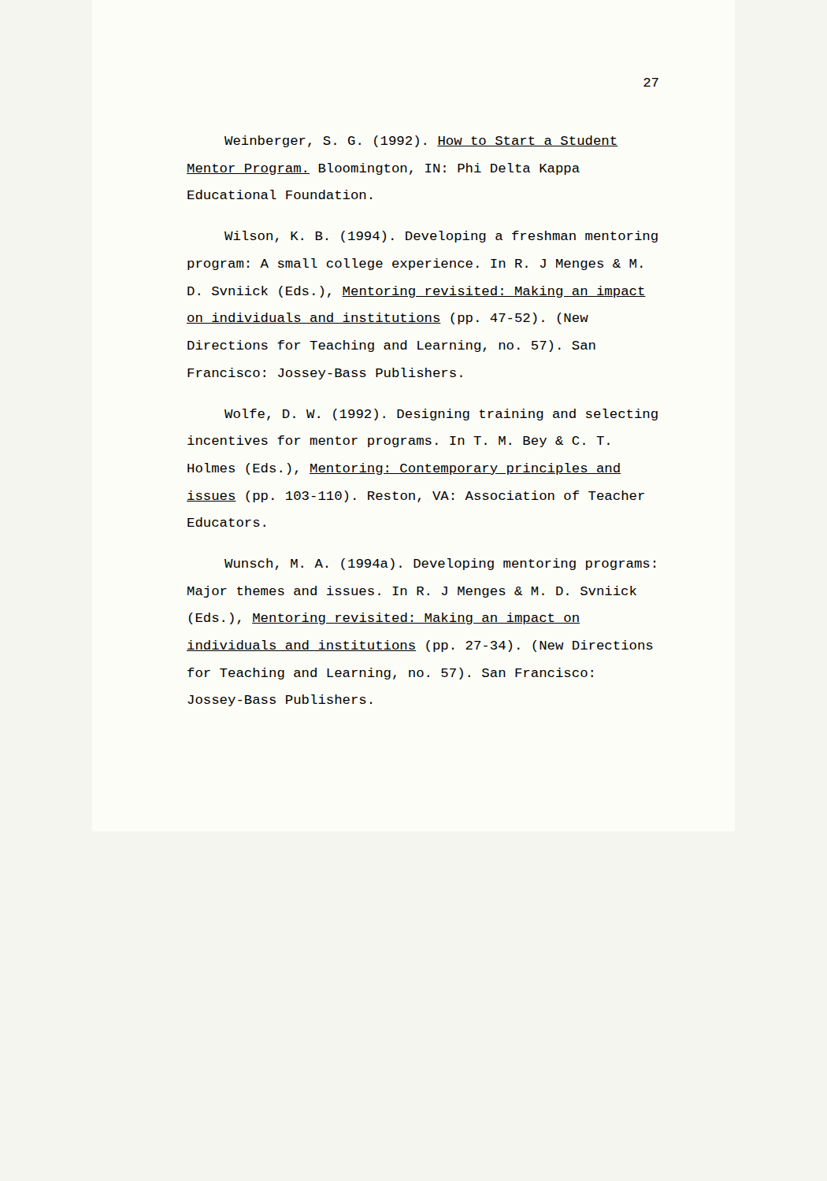27
Weinberger, S. G. (1992). How to Start a Student Mentor Program. Bloomington, IN: Phi Delta Kappa Educational Foundation.
Wilson, K. B. (1994). Developing a freshman mentoring program: A small college experience. In R. J Menges & M. D. Svniick (Eds.), Mentoring revisited: Making an impact on individuals and institutions (pp. 47-52). (New Directions for Teaching and Learning, no. 57). San Francisco: Jossey-Bass Publishers.
Wolfe, D. W. (1992). Designing training and selecting incentives for mentor programs. In T. M. Bey & C. T. Holmes (Eds.), Mentoring: Contemporary principles and issues (pp. 103-110). Reston, VA: Association of Teacher Educators.
Wunsch, M. A. (1994a). Developing mentoring programs: Major themes and issues. In R. J Menges & M. D. Svniick (Eds.), Mentoring revisited: Making an impact on individuals and institutions (pp. 27-34). (New Directions for Teaching and Learning, no. 57). San Francisco: Jossey-Bass Publishers.